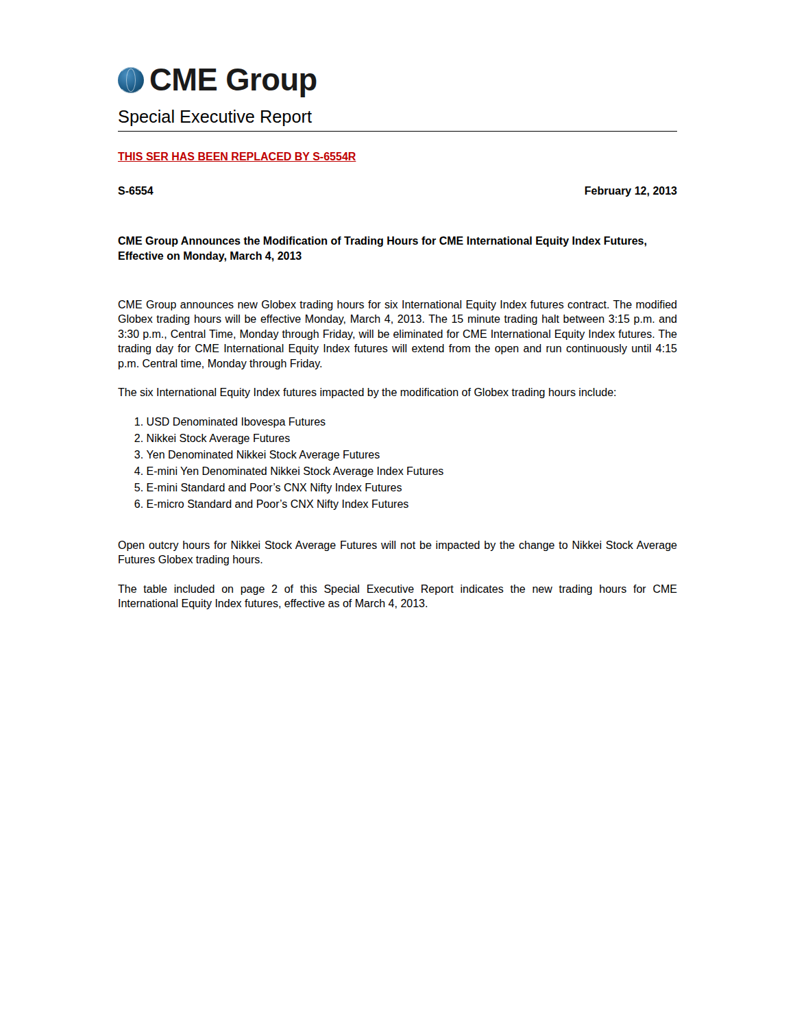CME Group
Special Executive Report
THIS SER HAS BEEN REPLACED BY S-6554R
S-6554 February 12, 2013
CME Group Announces the Modification of Trading Hours for CME International Equity Index Futures, Effective on Monday, March 4, 2013
CME Group announces new Globex trading hours for six International Equity Index futures contract. The modified Globex trading hours will be effective Monday, March 4, 2013. The 15 minute trading halt between 3:15 p.m. and 3:30 p.m., Central Time, Monday through Friday, will be eliminated for CME International Equity Index futures. The trading day for CME International Equity Index futures will extend from the open and run continuously until 4:15 p.m. Central time, Monday through Friday.
The six International Equity Index futures impacted by the modification of Globex trading hours include:
USD Denominated Ibovespa Futures
Nikkei Stock Average Futures
Yen Denominated Nikkei Stock Average Futures
E-mini Yen Denominated Nikkei Stock Average Index Futures
E-mini Standard and Poor’s CNX Nifty Index Futures
E-micro Standard and Poor’s CNX Nifty Index Futures
Open outcry hours for Nikkei Stock Average Futures will not be impacted by the change to Nikkei Stock Average Futures Globex trading hours.
The table included on page 2 of this Special Executive Report indicates the new trading hours for CME International Equity Index futures, effective as of March 4, 2013.